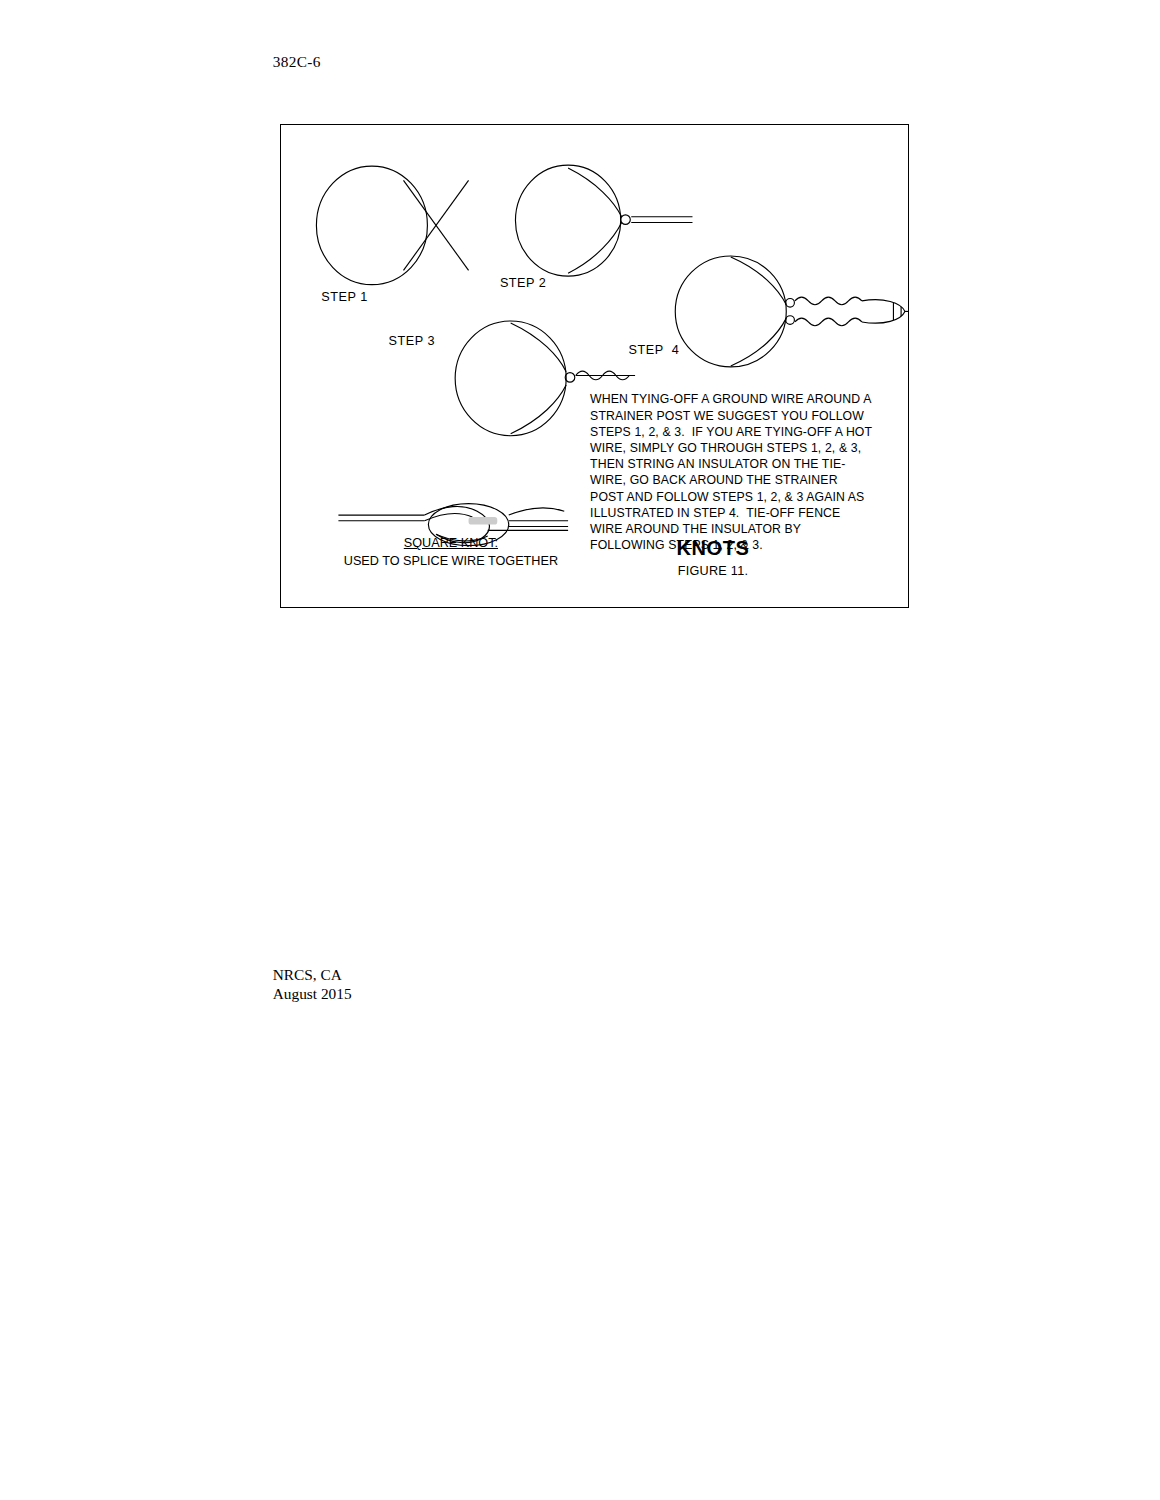382C-6
STEP 1
STEP 2
STEP 3
STEP 4
WHEN TYING-OFF A GROUND WIRE AROUND A STRAINER POST WE SUGGEST YOU FOLLOW STEPS 1, 2, & 3. IF YOU ARE TYING-OFF A HOT WIRE, SIMPLY GO THROUGH STEPS 1, 2, & 3, THEN STRING AN INSULATOR ON THE TIE-WIRE, GO BACK AROUND THE STRAINER POST AND FOLLOW STEPS 1, 2, & 3 AGAIN AS ILLUSTRATED IN STEP 4. TIE-OFF FENCE WIRE AROUND THE INSULATOR BY FOLLOWING STEPS 1, 2, & 3.
SQUARE KNOT:
USED TO SPLICE WIRE TOGETHER
KNOTS
FIGURE 11.
NRCS, CA
August 2015